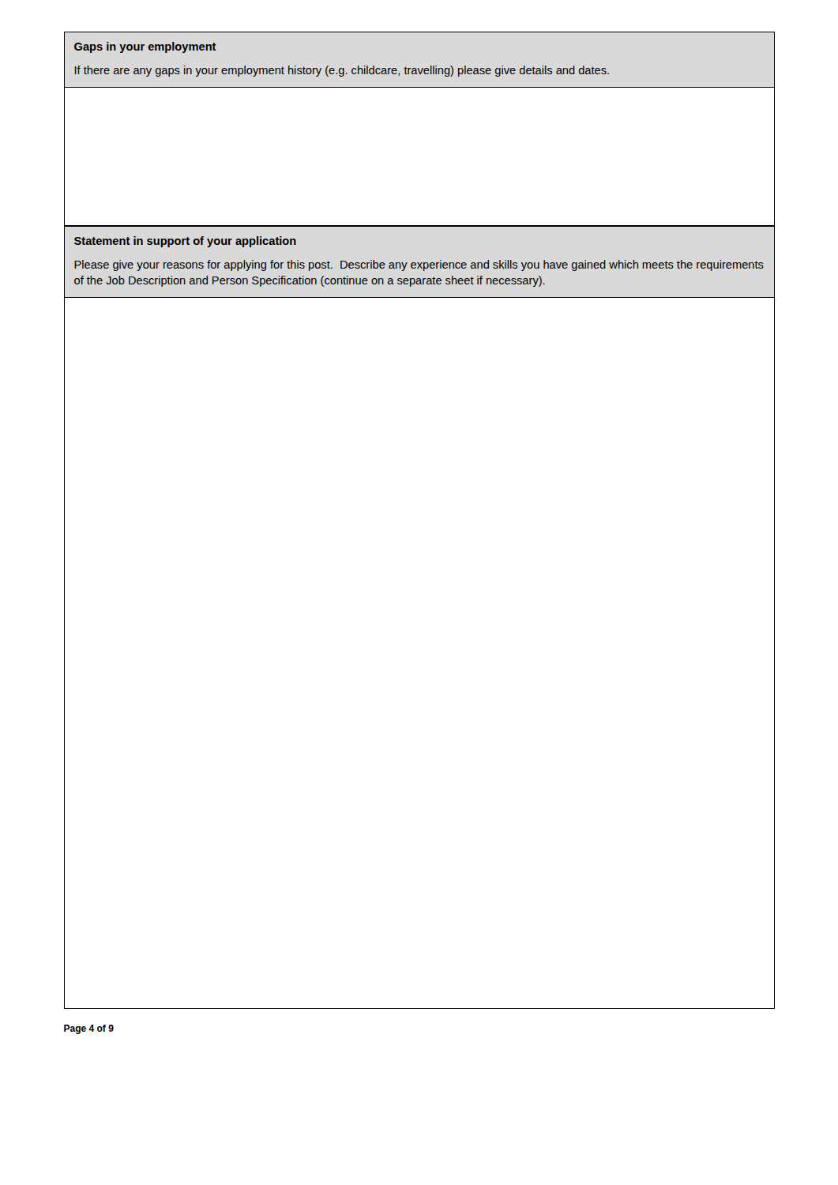Gaps in your employment
If there are any gaps in your employment history (e.g. childcare, travelling) please give details and dates.
Statement in support of your application
Please give your reasons for applying for this post. Describe any experience and skills you have gained which meets the requirements of the Job Description and Person Specification (continue on a separate sheet if necessary).
Page 4 of 9